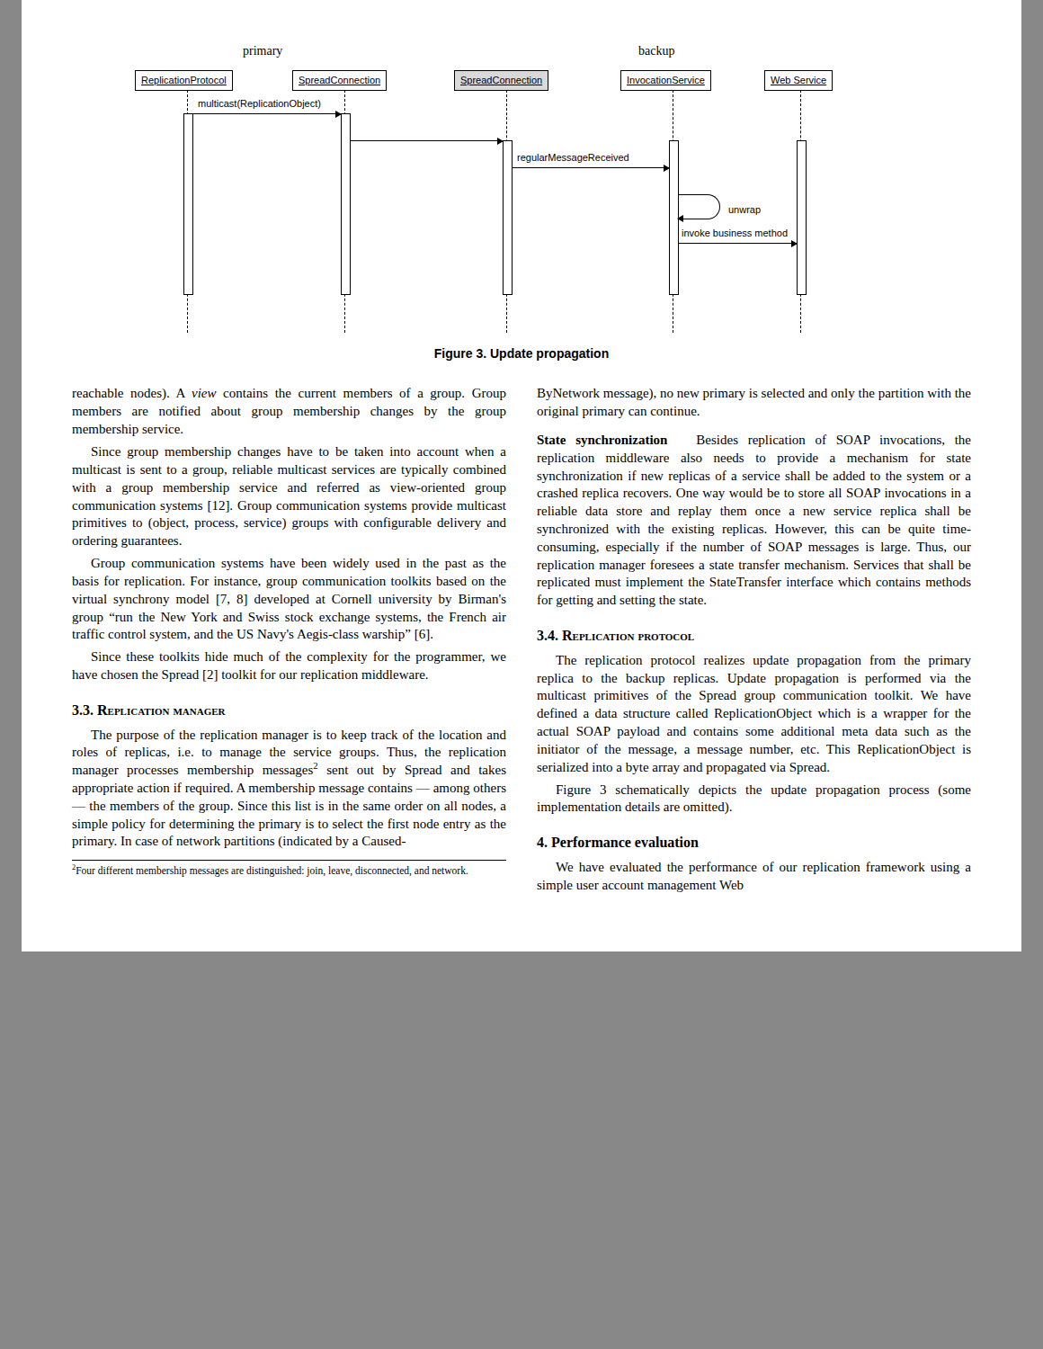primary
backup
ReplicationProtocol
SpreadConnection
SpreadConnection
InvocationService
Web Service
multicast(ReplicationObject)
regularMessageReceived
unwrap
invoke business method
Figure 3. Update propagation
reachable nodes). A view contains the current members of a group. Group members are notified about group membership changes by the group membership service.
Since group membership changes have to be taken into account when a multicast is sent to a group, reliable multicast services are typically combined with a group membership service and referred as view-oriented group communication systems [12]. Group communication systems provide multicast primitives to (object, process, service) groups with configurable delivery and ordering guarantees.
Group communication systems have been widely used in the past as the basis for replication. For instance, group communication toolkits based on the virtual synchrony model [7, 8] developed at Cornell university by Birman's group “run the New York and Swiss stock exchange systems, the French air traffic control system, and the US Navy's Aegis-class warship” [6].
Since these toolkits hide much of the complexity for the programmer, we have chosen the Spread [2] toolkit for our replication middleware.
3.3. Replication manager
The purpose of the replication manager is to keep track of the location and roles of replicas, i.e. to manage the service groups. Thus, the replication manager processes membership messages2 sent out by Spread and takes appropriate action if required. A membership message contains — among others — the members of the group. Since this list is in the same order on all nodes, a simple policy for determining the primary is to select the first node entry as the primary. In case of network partitions (indicated by a Caused-
2Four different membership messages are distinguished: join, leave, disconnected, and network.
ByNetwork message), no new primary is selected and only the partition with the original primary can continue.
State synchronization Besides replication of SOAP invocations, the replication middleware also needs to provide a mechanism for state synchronization if new replicas of a service shall be added to the system or a crashed replica recovers. One way would be to store all SOAP invocations in a reliable data store and replay them once a new service replica shall be synchronized with the existing replicas. However, this can be quite time-consuming, especially if the number of SOAP messages is large. Thus, our replication manager foresees a state transfer mechanism. Services that shall be replicated must implement the StateTransfer interface which contains methods for getting and setting the state.
3.4. Replication protocol
The replication protocol realizes update propagation from the primary replica to the backup replicas. Update propagation is performed via the multicast primitives of the Spread group communication toolkit. We have defined a data structure called ReplicationObject which is a wrapper for the actual SOAP payload and contains some additional meta data such as the initiator of the message, a message number, etc. This ReplicationObject is serialized into a byte array and propagated via Spread.
Figure 3 schematically depicts the update propagation process (some implementation details are omitted).
4. Performance evaluation
We have evaluated the performance of our replication framework using a simple user account management Web